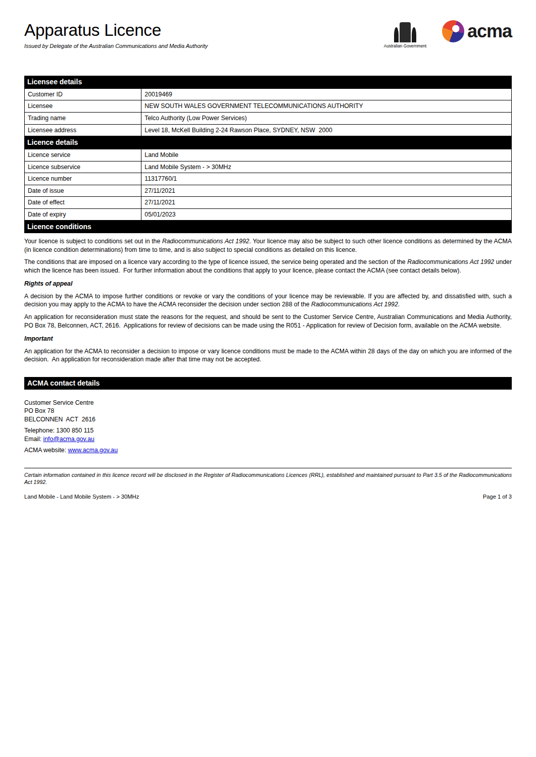Apparatus Licence
Issued by Delegate of the Australian Communications and Media Authority
Australian Government
acma
Licensee details
| Customer ID | 20019469 |
| Licensee | NEW SOUTH WALES GOVERNMENT TELECOMMUNICATIONS AUTHORITY |
| Trading name | Telco Authority (Low Power Services) |
| Licensee address | Level 18, McKell Building 2-24 Rawson Place, SYDNEY, NSW 2000 |
Licence details
| Licence service | Land Mobile |
| Licence subservice | Land Mobile System - > 30MHz |
| Licence number | 11317760/1 |
| Date of issue | 27/11/2021 |
| Date of effect | 27/11/2021 |
| Date of expiry | 05/01/2023 |
Licence conditions
Your licence is subject to conditions set out in the Radiocommunications Act 1992. Your licence may also be subject to such other licence conditions as determined by the ACMA (in licence condition determinations) from time to time, and is also subject to special conditions as detailed on this licence.
The conditions that are imposed on a licence vary according to the type of licence issued, the service being operated and the section of the Radiocommunications Act 1992 under which the licence has been issued. For further information about the conditions that apply to your licence, please contact the ACMA (see contact details below).
Rights of appeal
A decision by the ACMA to impose further conditions or revoke or vary the conditions of your licence may be reviewable. If you are affected by, and dissatisfied with, such a decision you may apply to the ACMA to have the ACMA reconsider the decision under section 288 of the Radiocommunications Act 1992.
An application for reconsideration must state the reasons for the request, and should be sent to the Customer Service Centre, Australian Communications and Media Authority, PO Box 78, Belconnen, ACT, 2616. Applications for review of decisions can be made using the R051 - Application for review of Decision form, available on the ACMA website.
Important
An application for the ACMA to reconsider a decision to impose or vary licence conditions must be made to the ACMA within 28 days of the day on which you are informed of the decision. An application for reconsideration made after that time may not be accepted.
ACMA contact details
Customer Service Centre
PO Box 78
BELCONNEN ACT 2616
Telephone: 1300 850 115
Email: info@acma.gov.au
ACMA website: www.acma.gov.au
Certain information contained in this licence record will be disclosed in the Register of Radiocommunications Licences (RRL), established and maintained pursuant to Part 3.5 of the Radiocommunications Act 1992.
Land Mobile - Land Mobile System - > 30MHz Page 1 of 3